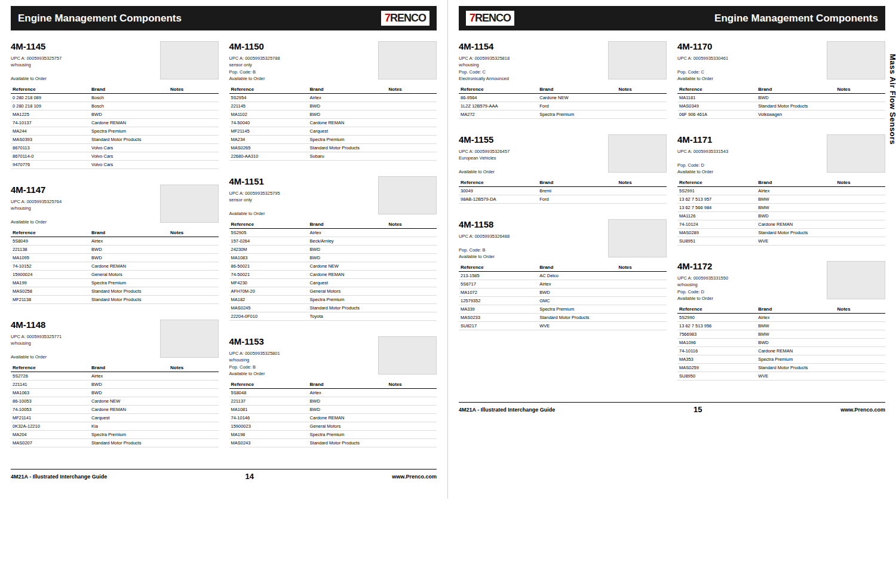Engine Management Components
7 RENCO
4M-1145
UPC A: 00059935325757
w/housing
Available to Order
| Reference | Brand | Notes |
| --- | --- | --- |
| 0 280 218 089 | Bosch | |
| 0 280 218 109 | Bosch | |
| MA1225 | BWD | |
| 74-10137 | Cardone REMAN | |
| MA244 | Spectra Premium | |
| MAS0393 | Standard Motor Products | |
| 8670113 | Volvo Cars | |
| 8670114-0 | Volvo Cars | |
| 9470776 | Volvo Cars | |
4M-1147
UPC A: 00059935325764
w/housing
Available to Order
| Reference | Brand | Notes |
| --- | --- | --- |
| 5S8049 | Airtex | |
| 221138 | BWD | |
| MA1095 | BWD | |
| 74-10152 | Cardone REMAN | |
| 15900024 | General Motors | |
| MA199 | Spectra Premium | |
| MAS0258 | Standard Motor Products | |
| MF21138 | Standard Motor Products | |
4M-1148
UPC A: 00059935325771
w/housing
Available to Order
| Reference | Brand | Notes |
| --- | --- | --- |
| 5S2726 | Airtex | |
| 221141 | BWD | |
| MA1063 | BWD | |
| 86-10053 | Cardone NEW | |
| 74-10053 | Cardone REMAN | |
| MF21141 | Carquest | |
| 0K32A-12210 | Kia | |
| MA204 | Spectra Premium | |
| MAS0207 | Standard Motor Products | |
4M-1150
UPC A: 00059935325788
sensor only
Pop. Code: B
Available to Order
| Reference | Brand | Notes |
| --- | --- | --- |
| 5S2954 | Airtex | |
| 221145 | BWD | |
| MA1102 | BWD | |
| 74-50040 | Cardone REMAN | |
| MF21145 | Carquest | |
| MA234 | Spectra Premium | |
| MAS0265 | Standard Motor Products | |
| 22680-AA310 | Subaru | |
4M-1151
UPC A: 00059935325795
sensor only
Available to Order
| Reference | Brand | Notes |
| --- | --- | --- |
| 5S2905 | Airtex | |
| 157-0264 | Beck/Arnley | |
| 24230M | BWD | |
| MA1083 | BWD | |
| 86-50021 | Cardone NEW | |
| 74-50021 | Cardone REMAN | |
| MF4230 | Carquest | |
| AFH70M-20 | General Motors | |
| MA182 | Spectra Premium | |
| MAS0245 | Standard Motor Products | |
| 22204-0F010 | Toyota | |
4M-1153
UPC A: 00059935325801
w/housing
Pop. Code: B
Available to Order
| Reference | Brand | Notes |
| --- | --- | --- |
| 5S8048 | Airtex | |
| 221137 | BWD | |
| MA1081 | BWD | |
| 74-10146 | Cardone REMAN | |
| 15900023 | General Motors | |
| MA198 | Spectra Premium | |
| MAS0243 | Standard Motor Products | |
4M21A - Illustrated Interchange Guide 14 www.Prenco.com
7 RENCO
Engine Management Components
Mass Air Flow Sensors
4M-1154
UPC A: 00059935325818
w/housing
Pop. Code: C
Electronically Announced
| Reference | Brand | Notes |
| --- | --- | --- |
| 86-9564 | Cardone NEW | |
| 1L2Z 12B579-AAA | Ford | |
| MA272 | Spectra Premium | |
4M-1155
UPC A: 00059935326457
European Vehicles
Available to Order
| Reference | Brand | Notes |
| --- | --- | --- |
| 30049 | Bremi | |
| 98AB-12B579-DA | Ford | |
4M-1158
UPC A: 00059935326488
Pop. Code: B
Available to Order
| Reference | Brand | Notes |
| --- | --- | --- |
| 213-1585 | AC Delco | |
| 5S6717 | Airtex | |
| MA1072 | BWD | |
| 12579352 | GMC | |
| MA339 | Spectra Premium | |
| MAS0233 | Standard Motor Products | |
| SU8217 | WVE | |
4M-1170
UPC A: 00059935330461
Pop. Code: C
Available to Order
| Reference | Brand | Notes |
| --- | --- | --- |
| MA1181 | BWD | |
| MAS0349 | Standard Motor Products | |
| 06F 906 461A | Volkswagen | |
4M-1171
UPC A: 00059935331543
Pop. Code: D
Available to Order
| Reference | Brand | Notes |
| --- | --- | --- |
| 5S2991 | Airtex | |
| 13 62 7 513 957 | BMW | |
| 13 62 7 566 984 | BMW | |
| MA1126 | BWD | |
| 74-10124 | Cardone REMAN | |
| MAS0289 | Standard Motor Products | |
| SU8951 | WVE | |
4M-1172
UPC A: 00059935331550
w/housing
Pop. Code: D
Available to Order
| Reference | Brand | Notes |
| --- | --- | --- |
| 5S2990 | Airtex | |
| 13 62 7 513 956 | BMW | |
| 7566983 | BMW | |
| MA1096 | BWD | |
| 74-10116 | Cardone REMAN | |
| MA353 | Spectra Premium | |
| MAS0259 | Standard Motor Products | |
| SU8950 | WVE | |
4M21A - Illustrated Interchange Guide 15 www.Prenco.com